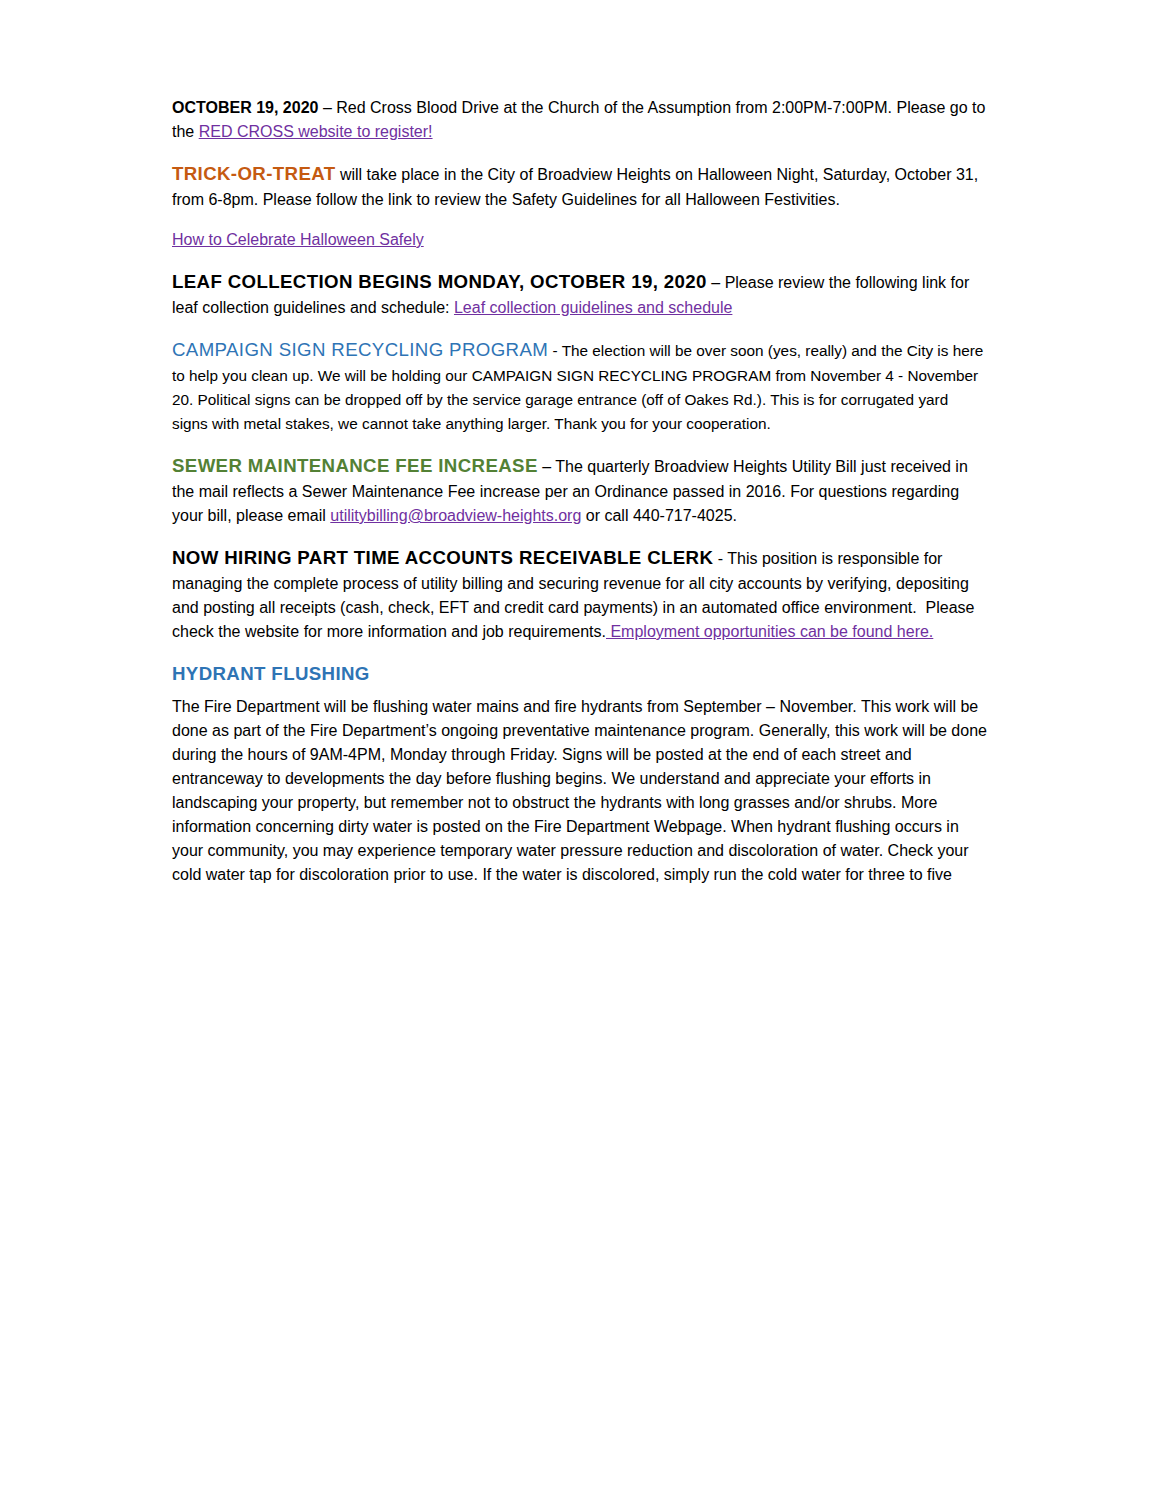OCTOBER 19, 2020 – Red Cross Blood Drive at the Church of the Assumption from 2:00PM-7:00PM. Please go to the RED CROSS website to register!
TRICK-OR-TREAT will take place in the City of Broadview Heights on Halloween Night, Saturday, October 31, from 6-8pm. Please follow the link to review the Safety Guidelines for all Halloween Festivities.
How to Celebrate Halloween Safely
LEAF COLLECTION BEGINS MONDAY, OCTOBER 19, 2020 – Please review the following link for leaf collection guidelines and schedule: Leaf collection guidelines and schedule
CAMPAIGN SIGN RECYCLING PROGRAM - The election will be over soon (yes, really) and the City is here to help you clean up. We will be holding our CAMPAIGN SIGN RECYCLING PROGRAM from November 4 - November 20. Political signs can be dropped off by the service garage entrance (off of Oakes Rd.). This is for corrugated yard signs with metal stakes, we cannot take anything larger. Thank you for your cooperation.
SEWER MAINTENANCE FEE INCREASE – The quarterly Broadview Heights Utility Bill just received in the mail reflects a Sewer Maintenance Fee increase per an Ordinance passed in 2016. For questions regarding your bill, please email utilitybilling@broadview-heights.org or call 440-717-4025.
NOW HIRING PART TIME ACCOUNTS RECEIVABLE CLERK - This position is responsible for managing the complete process of utility billing and securing revenue for all city accounts by verifying, depositing and posting all receipts (cash, check, EFT and credit card payments) in an automated office environment. Please check the website for more information and job requirements. Employment opportunities can be found here.
HYDRANT FLUSHING
The Fire Department will be flushing water mains and fire hydrants from September – November. This work will be done as part of the Fire Department’s ongoing preventative maintenance program. Generally, this work will be done during the hours of 9AM-4PM, Monday through Friday. Signs will be posted at the end of each street and entranceway to developments the day before flushing begins. We understand and appreciate your efforts in landscaping your property, but remember not to obstruct the hydrants with long grasses and/or shrubs. More information concerning dirty water is posted on the Fire Department Webpage. When hydrant flushing occurs in your community, you may experience temporary water pressure reduction and discoloration of water. Check your cold water tap for discoloration prior to use. If the water is discolored, simply run the cold water for three to five